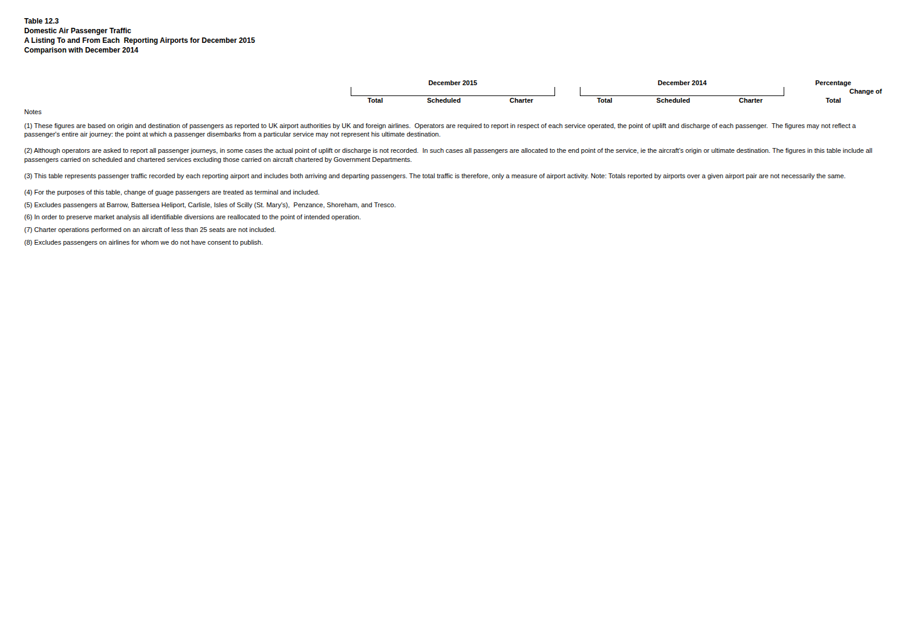Table 12.3
Domestic Air Passenger Traffic
A Listing To and From Each Reporting Airports for December 2015
Comparison with December 2014
| December 2015 | | December 2014 | Percentage |
| --- | --- | --- | --- |
| | | | Change of |
| Total | Scheduled | Charter | | Total | Scheduled | Charter | Total |
Notes
(1) These figures are based on origin and destination of passengers as reported to UK airport authorities by UK and foreign airlines. Operators are required to report in respect of each service operated, the point of uplift and discharge of each passenger. The figures may not reflect a passenger's entire air journey: the point at which a passenger disembarks from a particular service may not represent his ultimate destination.
(2) Although operators are asked to report all passenger journeys, in some cases the actual point of uplift or discharge is not recorded. In such cases all passengers are allocated to the end point of the service, ie the aircraft's origin or ultimate destination. The figures in this table include all passengers carried on scheduled and chartered services excluding those carried on aircraft chartered by Government Departments.
(3) This table represents passenger traffic recorded by each reporting airport and includes both arriving and departing passengers. The total traffic is therefore, only a measure of airport activity. Note: Totals reported by airports over a given airport pair are not necessarily the same.
(4) For the purposes of this table, change of guage passengers are treated as terminal and included.
(5) Excludes passengers at Barrow, Battersea Heliport, Carlisle, Isles of Scilly (St. Mary's), Penzance, Shoreham, and Tresco.
(6) In order to preserve market analysis all identifiable diversions are reallocated to the point of intended operation.
(7) Charter operations performed on an aircraft of less than 25 seats are not included.
(8) Excludes passengers on airlines for whom we do not have consent to publish.